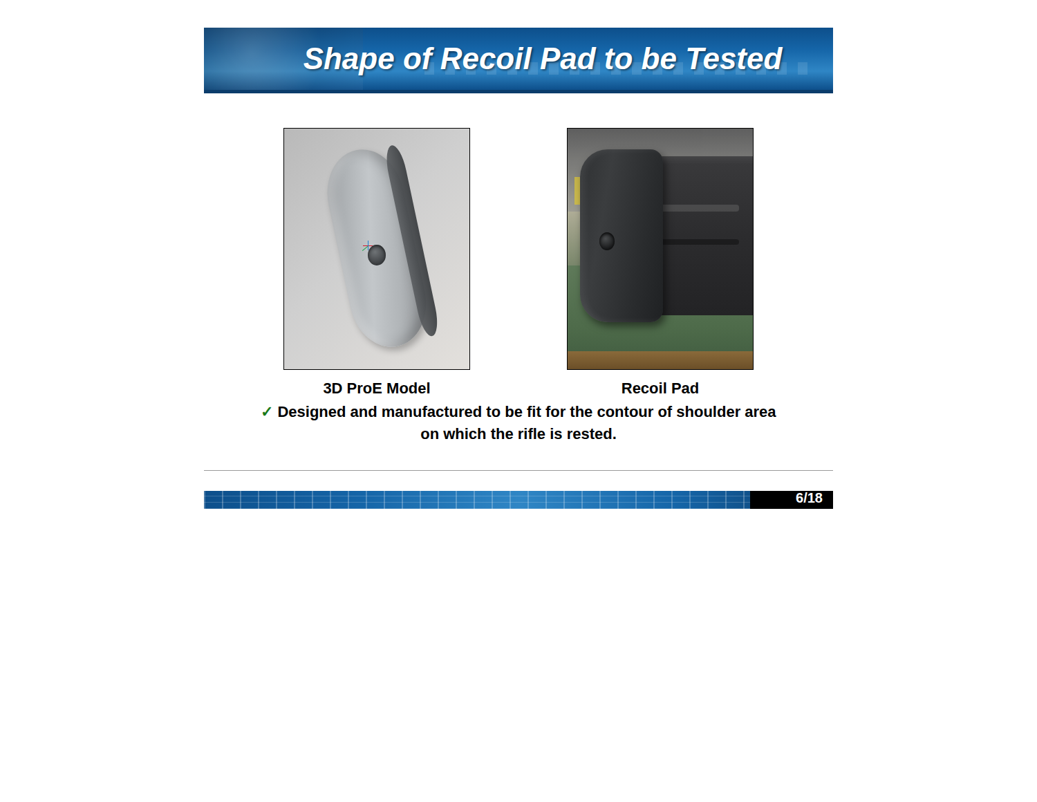Shape of Recoil Pad to be Tested
3D ProE Model
Recoil Pad
✓Designed and manufactured to be fit for the contour of shoulder area
on which the rifle is rested.
6/18